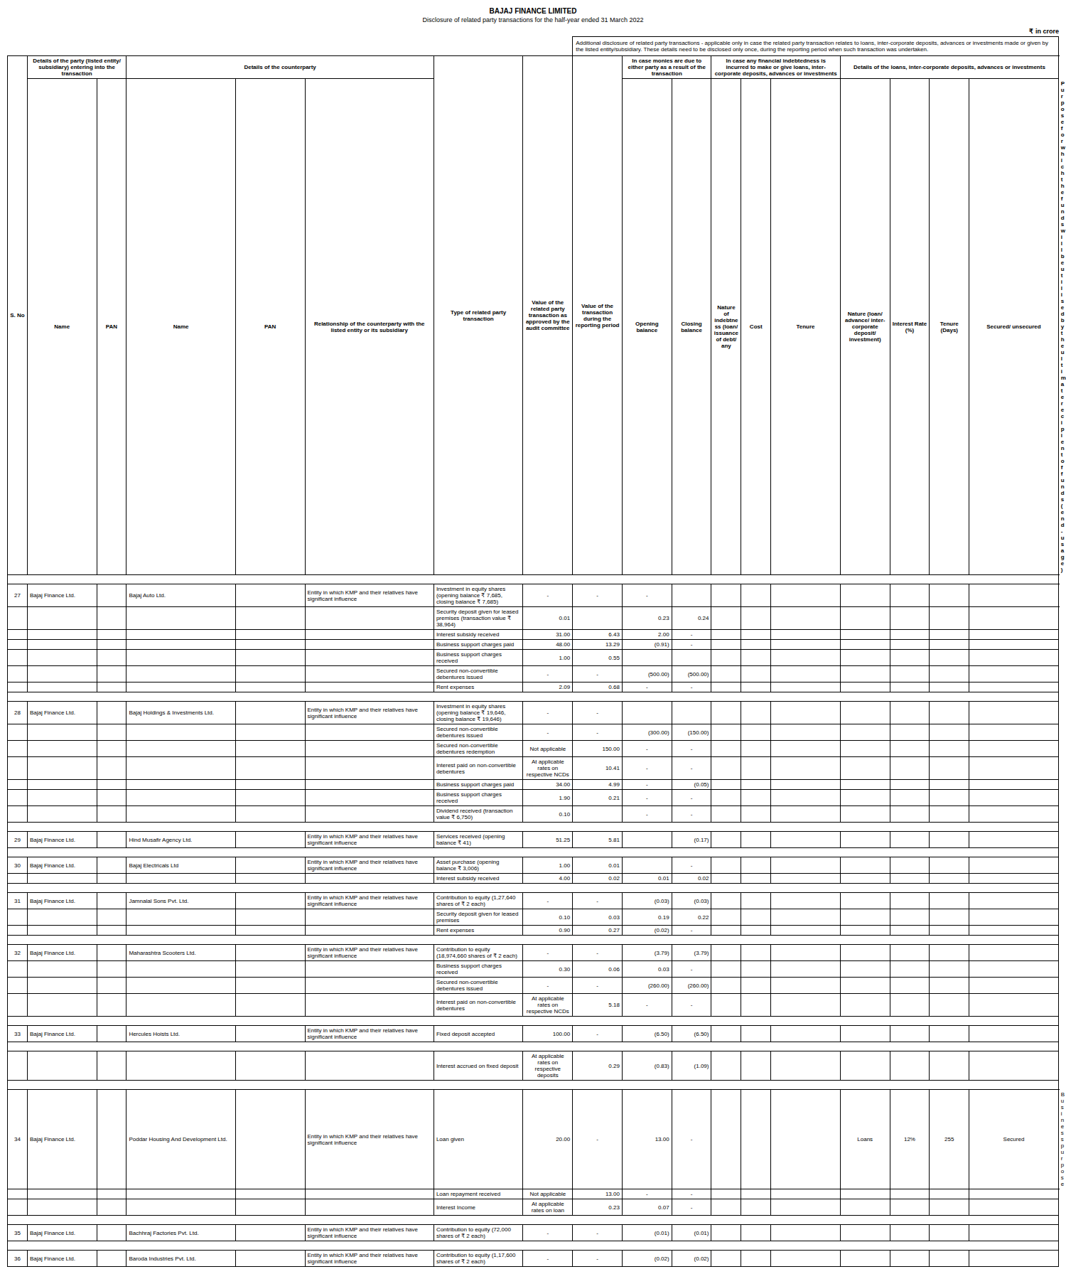BAJAJ FINANCE LIMITED
Disclosure of related party transactions for the half-year ended 31 March 2022
₹ in crore
| | Additional disclosure of related party transactions - applicable only in case the related party transaction relates to loans, inter-corporate deposits, advances or investments made or given by the listed entity/subsidiary. These details need to be disclosed only once, during the reporting period when such transaction was undertaken. |
| --- | --- |
| S. No | Details of the party (listed entity/ subsidiary) entering into the transaction | Details of the counterparty | Type of related party transaction | Value of the related party transaction as approved by the audit committee | Value of the transaction during the reporting period | In case monies are due to either party as a result of the transaction | In case any financial indebtedness is incurred to make or give loans, inter-corporate deposits, advances or investments | Details of the loans, inter-corporate deposits, advances or investments |
| Name | PAN | Name | PAN | Relationship of the counterparty with the listed entity or its subsidiary | Opening balance | Closing balance | Nature of indebtness (loan/ issuance of debt/ any | Cost | Tenure | Nature (loan/ advance/ inter-corporate deposit/ investment) | Interest Rate (%) | Tenure (Days) | Secured/ unsecured | Purpose for which the funds will be utilised by the ultimate recipient of funds (end-usage) |
| 27 | Bajaj Finance Ltd. | | Bajaj Auto Ltd. | | Entity in which KMP and their relatives have significant influence | Investment in equity shares (opening balance ₹ 7,685, closing balance ₹ 7,685) | - | - | - | | | | | | | | | |
| | | | | | | Security deposit given for leased premises (transaction value ₹ 38,964) | 0.01 | | 0.23 | 0.24 | | | | | | | |
| | | | | | | Interest subsidy received | 31.00 | 6.43 | 2.00 | - | | | | | | | |
| | | | | | | Business support charges paid | 48.00 | 13.29 | (0.91) | - | | | | | | | |
| | | | | | | Business support charges received | 1.00 | 0.55 | | | | | | | | | |
| | | | | | | Secured non-convertible debentures issued | - | - | (500.00) | (500.00) | | | | | | | |
| | | | | | | Rent expenses | 2.09 | 0.68 | - | - | | | | | | | |
| 28 | Bajaj Finance Ltd. | | Bajaj Holdings & Investments Ltd. | | Entity in which KMP and their relatives have significant influence | Investment in equity shares (opening balance ₹ 19,646, closing balance ₹ 19,646) | - | - | | | | | | | | | |
| | | | | | | Secured non-convertible debentures issued | - | - | (300.00) | (150.00) | | | | | | | |
| | | | | | | Secured non-convertible debentures redemption | Not applicable | 150.00 | - | - | | | | | | | |
| | | | | | | Interest paid on non-convertible debentures | At applicable rates on respective NCDs | 10.41 | - | - | | | | | | | |
| | | | | | | Business support charges paid | 34.00 | 4.99 | - | (0.05) | | | | | | | |
| | | | | | | Business support charges received | 1.90 | 0.21 | - | - | | | | | | | |
| | | | | | | Dividend received (transaction value ₹ 6,750) | 0.10 | | - | - | | | | | | | |
| 29 | Bajaj Finance Ltd. | | Hind Musafir Agency Ltd. | | Entity in which KMP and their relatives have significant influence | Services received (opening balance ₹ 41) | 51.25 | 5.81 | | (0.17) | | | | | | | |
| 30 | Bajaj Finance Ltd. | | Bajaj Electricals Ltd | | Entity in which KMP and their relatives have significant influence | Asset purchase (opening balance ₹ 3,006) | 1.00 | 0.01 | | - | | | | | | | |
| | | | | | | Interest subsidy received | 4.00 | 0.02 | 0.01 | 0.02 | | | | | | | |
| 31 | Bajaj Finance Ltd. | | Jamnalal Sons Pvt. Ltd. | | Entity in which KMP and their relatives have significant influence | Contribution to equity (1,27,640 shares of ₹ 2 each) | - | - | (0.03) | (0.03) | | | | | | | |
| | | | | | | Security deposit given for leased premises | 0.10 | 0.03 | 0.19 | 0.22 | | | | | | | |
| | | | | | | Rent expenses | 0.90 | 0.27 | (0.02) | - | | | | | | | |
| 32 | Bajaj Finance Ltd. | | Maharashtra Scooters Ltd. | | Entity in which KMP and their relatives have significant influence | Contribution to equity (18,974,660 shares of ₹ 2 each) | - | - | (3.79) | (3.79) | | | | | | | |
| | | | | | | Business support charges received | 0.30 | 0.06 | 0.03 | - | | | | | | | |
| | | | | | | Secured non-convertible debentures issued | - | - | (260.00) | (260.00) | | | | | | | |
| | | | | | | Interest paid on non-convertible debentures | At applicable rates on respective NCDs | 5.18 | - | - | | | | | | | |
| 33 | Bajaj Finance Ltd. | | Hercules Hoists Ltd. | | Entity in which KMP and their relatives have significant influence | Fixed deposit accepted | 100.00 | - | (6.50) | (6.50) | | | | | | | |
| | | | | | | Interest accrued on fixed deposit | At applicable rates on respective deposits | 0.29 | (0.83) | (1.09) | | | | | | | |
| 34 | Bajaj Finance Ltd. | | Poddar Housing And Development Ltd. | | Entity in which KMP and their relatives have significant influence | Loan given | 20.00 | - | 13.00 | - | | | | Loans | 12% | 255 | Secured | Business purpose |
| | | | | | | Loan repayment received | Not applicable | 13.00 | - | - | | | | | | | |
| | | | | | | Interest Income | At applicable rates on loan | 0.23 | 0.07 | - | | | | | | | |
| 35 | Bajaj Finance Ltd. | | Bachhraj Factories Pvt. Ltd. | | Entity in which KMP and their relatives have significant influence | Contribution to equity (72,000 shares of ₹ 2 each) | - | - | (0.01) | (0.01) | | | | | | | |
| 36 | Bajaj Finance Ltd. | | Baroda Industries Pvt. Ltd. | | Entity in which KMP and their relatives have significant influence | Contribution to equity (1,17,600 shares of ₹ 2 each) | - | - | (0.02) | (0.02) | | | | | | | |